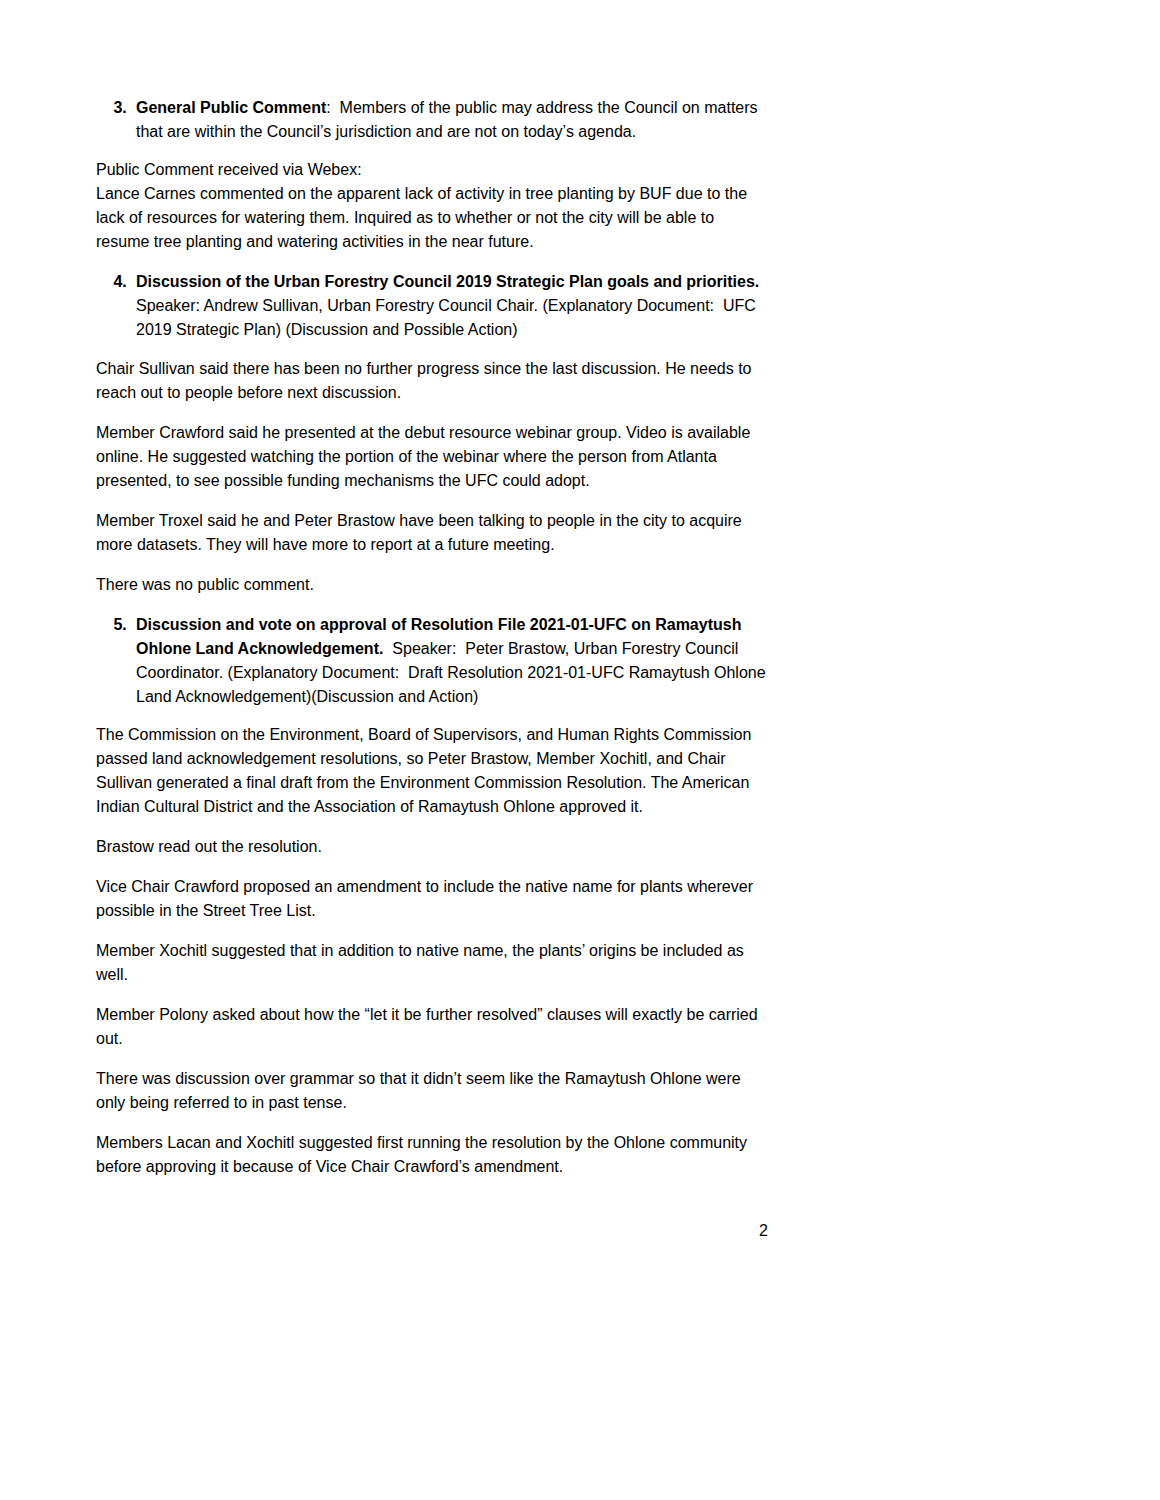General Public Comment: Members of the public may address the Council on matters that are within the Council’s jurisdiction and are not on today’s agenda.
Public Comment received via Webex:
Lance Carnes commented on the apparent lack of activity in tree planting by BUF due to the lack of resources for watering them. Inquired as to whether or not the city will be able to resume tree planting and watering activities in the near future.
Discussion of the Urban Forestry Council 2019 Strategic Plan goals and priorities. Speaker: Andrew Sullivan, Urban Forestry Council Chair. (Explanatory Document: UFC 2019 Strategic Plan) (Discussion and Possible Action)
Chair Sullivan said there has been no further progress since the last discussion. He needs to reach out to people before next discussion.
Member Crawford said he presented at the debut resource webinar group. Video is available online. He suggested watching the portion of the webinar where the person from Atlanta presented, to see possible funding mechanisms the UFC could adopt.
Member Troxel said he and Peter Brastow have been talking to people in the city to acquire more datasets. They will have more to report at a future meeting.
There was no public comment.
Discussion and vote on approval of Resolution File 2021-01-UFC on Ramaytush Ohlone Land Acknowledgement. Speaker: Peter Brastow, Urban Forestry Council Coordinator. (Explanatory Document: Draft Resolution 2021-01-UFC Ramaytush Ohlone Land Acknowledgement)(Discussion and Action)
The Commission on the Environment, Board of Supervisors, and Human Rights Commission passed land acknowledgement resolutions, so Peter Brastow, Member Xochitl, and Chair Sullivan generated a final draft from the Environment Commission Resolution. The American Indian Cultural District and the Association of Ramaytush Ohlone approved it.
Brastow read out the resolution.
Vice Chair Crawford proposed an amendment to include the native name for plants wherever possible in the Street Tree List.
Member Xochitl suggested that in addition to native name, the plants’ origins be included as well.
Member Polony asked about how the “let it be further resolved” clauses will exactly be carried out.
There was discussion over grammar so that it didn’t seem like the Ramaytush Ohlone were only being referred to in past tense.
Members Lacan and Xochitl suggested first running the resolution by the Ohlone community before approving it because of Vice Chair Crawford’s amendment.
2